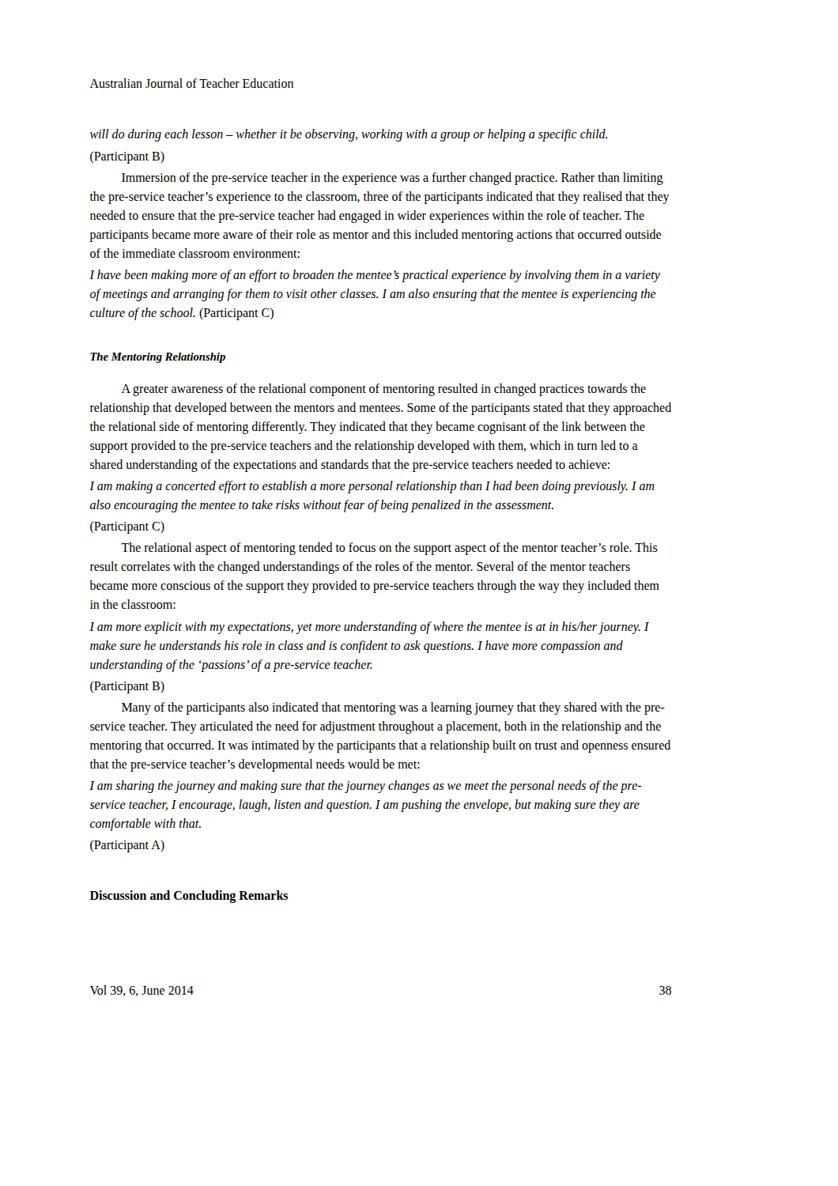Australian Journal of Teacher Education
will do during each lesson – whether it be observing, working with a group or helping a specific child.
(Participant B)
Immersion of the pre-service teacher in the experience was a further changed practice. Rather than limiting the pre-service teacher’s experience to the classroom, three of the participants indicated that they realised that they needed to ensure that the pre-service teacher had engaged in wider experiences within the role of teacher. The participants became more aware of their role as mentor and this included mentoring actions that occurred outside of the immediate classroom environment:
I have been making more of an effort to broaden the mentee’s practical experience by involving them in a variety of meetings and arranging for them to visit other classes. I am also ensuring that the mentee is experiencing the culture of the school. (Participant C)
The Mentoring Relationship
A greater awareness of the relational component of mentoring resulted in changed practices towards the relationship that developed between the mentors and mentees. Some of the participants stated that they approached the relational side of mentoring differently. They indicated that they became cognisant of the link between the support provided to the pre-service teachers and the relationship developed with them, which in turn led to a shared understanding of the expectations and standards that the pre-service teachers needed to achieve:
I am making a concerted effort to establish a more personal relationship than I had been doing previously. I am also encouraging the mentee to take risks without fear of being penalized in the assessment.
(Participant C)
The relational aspect of mentoring tended to focus on the support aspect of the mentor teacher’s role. This result correlates with the changed understandings of the roles of the mentor. Several of the mentor teachers became more conscious of the support they provided to pre-service teachers through the way they included them in the classroom:
I am more explicit with my expectations, yet more understanding of where the mentee is at in his/her journey. I make sure he understands his role in class and is confident to ask questions. I have more compassion and understanding of the ‘passions’ of a pre-service teacher.
(Participant B)
Many of the participants also indicated that mentoring was a learning journey that they shared with the pre-service teacher. They articulated the need for adjustment throughout a placement, both in the relationship and the mentoring that occurred. It was intimated by the participants that a relationship built on trust and openness ensured that the pre-service teacher’s developmental needs would be met:
I am sharing the journey and making sure that the journey changes as we meet the personal needs of the pre-service teacher, I encourage, laugh, listen and question. I am pushing the envelope, but making sure they are comfortable with that.
(Participant A)
Discussion and Concluding Remarks
Vol 39, 6, June 2014 38